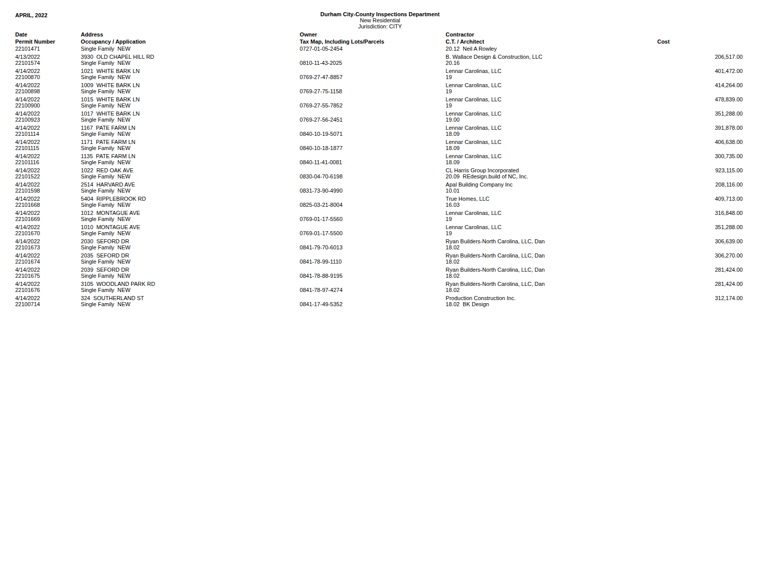APRIL, 2022
Durham City-County Inspections Department
New Residential
Jurisdiction: CITY
| Date | Address | Owner | Contractor | |
| --- | --- | --- | --- | --- |
| Permit Number | Occupancy / Application | Tax Map, Including Lots/Parcels | C.T. / Architect | Cost |
| 22101471 | Single Family NEW | 0727-01-05-2454 | 20.12 Neil A Rowley | |
| 4/13/2022 | 3930 OLD CHAPEL HILL RD | | B. Wallace Design & Construction, LLC | 206,517.00 |
| 22101574 | Single Family NEW | 0810-11-43-2025 | 20.16 | |
| 4/14/2022 | 1021 WHITE BARK LN | | Lennar Carolinas, LLC | 401,472.00 |
| 22100870 | Single Family NEW | 0769-27-47-8857 | 19 | |
| 4/14/2022 | 1009 WHITE BARK LN | | Lennar Carolinas, LLC | 414,264.00 |
| 22100898 | Single Family NEW | 0769-27-75-1158 | 19 | |
| 4/14/2022 | 1015 WHITE BARK LN | | Lennar Carolinas, LLC | 478,839.00 |
| 22100900 | Single Family NEW | 0769-27-55-7852 | 19 | |
| 4/14/2022 | 1017 WHITE BARK LN | | Lennar Carolinas, LLC | 351,288.00 |
| 22100923 | Single Family NEW | 0769-27-56-2451 | 19.00 | |
| 4/14/2022 | 1167 PATE FARM LN | | Lennar Carolinas, LLC | 391,878.00 |
| 22101114 | Single Family NEW | 0840-10-19-5071 | 18.09 | |
| 4/14/2022 | 1171 PATE FARM LN | | Lennar Carolinas, LLC | 406,638.00 |
| 22101115 | Single Family NEW | 0840-10-18-1877 | 18.09 | |
| 4/14/2022 | 1135 PATE FARM LN | | Lennar Carolinas, LLC | 300,735.00 |
| 22101116 | Single Family NEW | 0840-11-41-0081 | 18.09 | |
| 4/14/2022 | 1022 RED OAK AVE | | CL Harris Group Incorporated | 923,115.00 |
| 22101522 | Single Family NEW | 0830-04-70-6198 | 20.09 REdesign.build of NC, Inc. | |
| 4/14/2022 | 2514 HARVARD AVE | | Apal Building Company Inc | 208,116.00 |
| 22101598 | Single Family NEW | 0831-73-90-4990 | 10.01 | |
| 4/14/2022 | 5404 RIPPLEBROOK RD | | True Homes, LLC | 409,713.00 |
| 22101668 | Single Family NEW | 0825-03-21-8004 | 16.03 | |
| 4/14/2022 | 1012 MONTAGUE AVE | | Lennar Carolinas, LLC | 316,848.00 |
| 22101669 | Single Family NEW | 0769-01-17-5560 | 19 | |
| 4/14/2022 | 1010 MONTAGUE AVE | | Lennar Carolinas, LLC | 351,288.00 |
| 22101670 | Single Family NEW | 0769-01-17-5500 | 19 | |
| 4/14/2022 | 2030 SEFORD DR | | Ryan Builders-North Carolina, LLC, Dan | 306,639.00 |
| 22101673 | Single Family NEW | 0841-79-70-6013 | 18.02 | |
| 4/14/2022 | 2035 SEFORD DR | | Ryan Builders-North Carolina, LLC, Dan | 306,270.00 |
| 22101674 | Single Family NEW | 0841-78-99-1110 | 18.02 | |
| 4/14/2022 | 2039 SEFORD DR | | Ryan Builders-North Carolina, LLC, Dan | 281,424.00 |
| 22101675 | Single Family NEW | 0841-78-88-9195 | 18.02 | |
| 4/14/2022 | 3105 WOODLAND PARK RD | | Ryan Builders-North Carolina, LLC, Dan | 281,424.00 |
| 22101676 | Single Family NEW | 0841-78-97-4274 | 18.02 | |
| 4/14/2022 | 324 SOUTHERLAND ST | | Production Construction Inc. | 312,174.00 |
| 22100714 | Single Family NEW | 0841-17-49-5352 | 18.02 BK Design | |